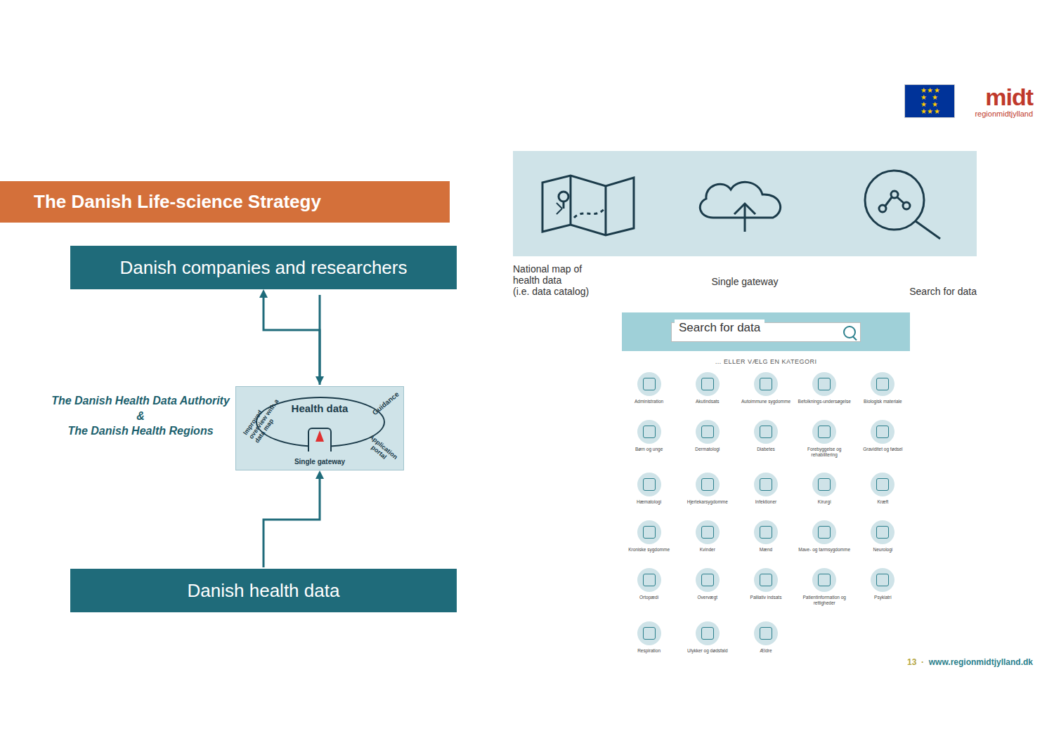★ ★ ★
★ ★
★ ★
★ ★ ★
midt
regionmidtjylland
The Danish Life-science Strategy
Danish companies and researchers
Danish health data
The Danish Health Data Authority
&
The Danish Health Regions
Health data
Improved overview with a data map
Guidance
Application portal
Single gateway
National map of
health data
(i.e. data catalog)
Single gateway
Search for data
S
Search for data
… ELLER VÆLG EN KATEGORI
Administration
Akutindsats
Autoimmune sygdomme
Befolknings-undersøgelse
Biologisk materiale
Børn og unge
Dermatologi
Diabetes
Forebyggelse og rehabilitering
Graviditet og fødsel
Hæmatologi
Hjertekarsygdomme
Infektioner
Kirurgi
Kræft
Kroniske sygdomme
Kvinder
Mænd
Mave- og tarmsygdomme
Neurologi
Ortopædi
Overvægt
Palliativ indsats
Patientinformation og rettigheder
Psykiatri
Respiration
Ulykker og dødsfald
Ældre
13 · www.regionmidtjylland.dk